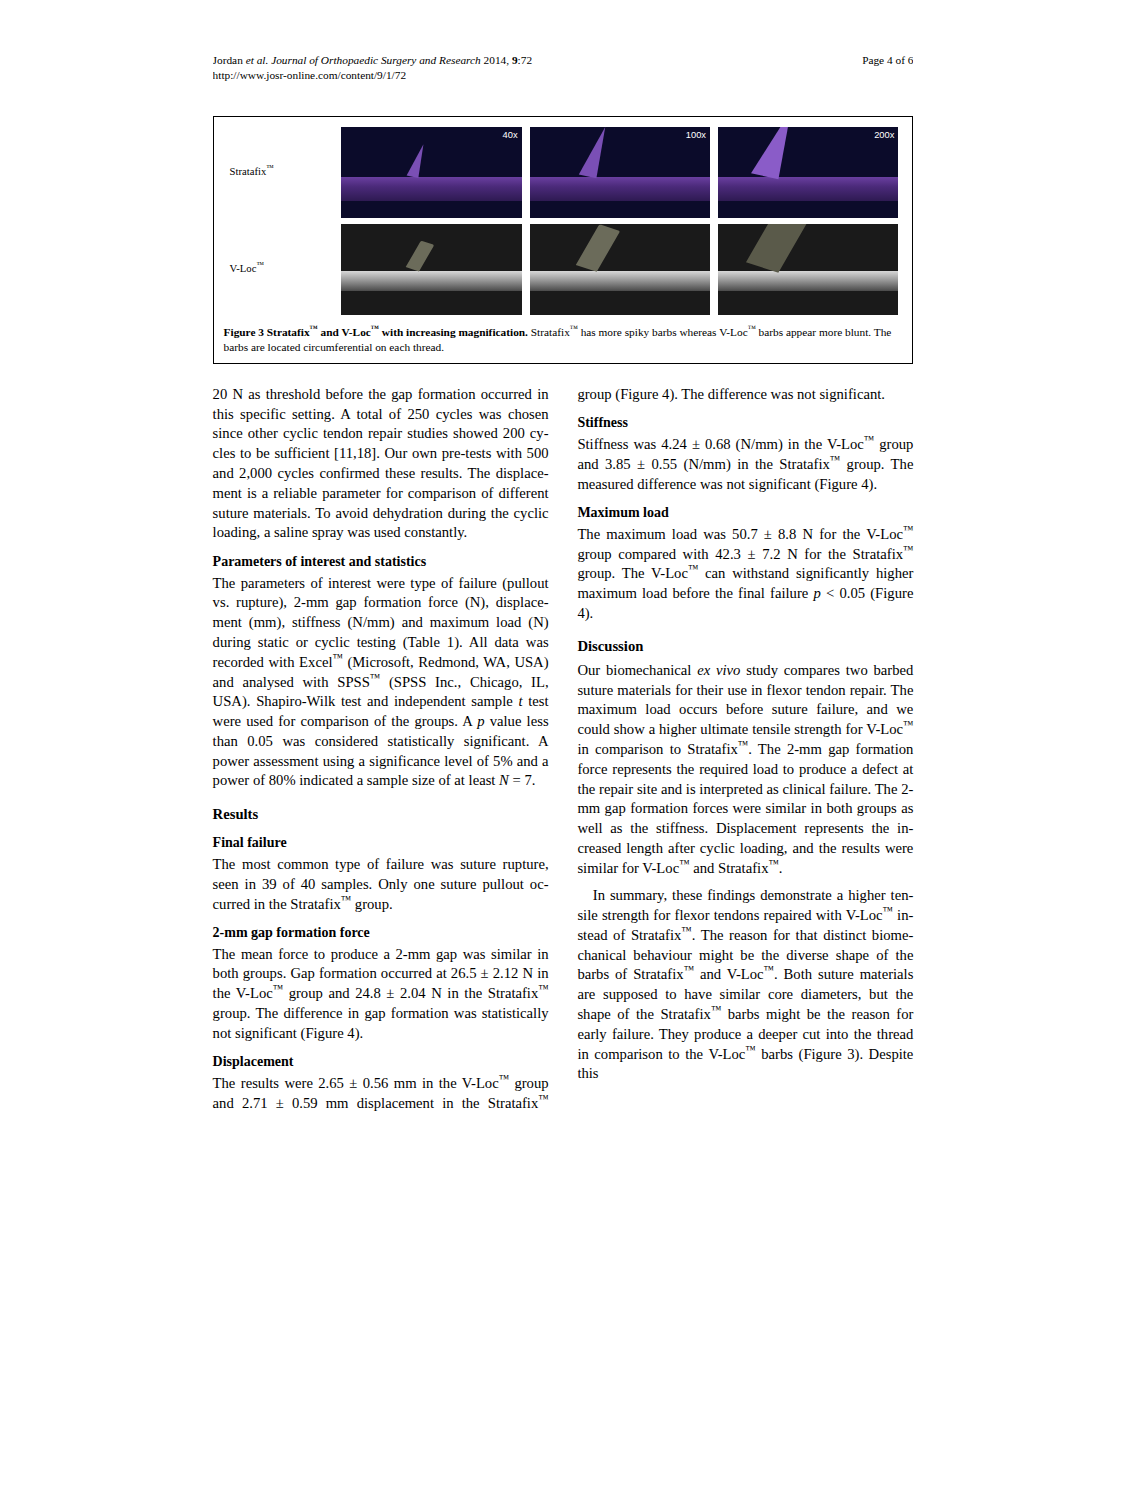Jordan et al. Journal of Orthopaedic Surgery and Research 2014, 9:72
http://www.josr-online.com/content/9/1/72
Page 4 of 6
Stratafix™
40x
100x
200x
V-Loc™
Figure 3 Stratafix™ and V-Loc™ with increasing magnification. Stratafix™ has more spiky barbs whereas V-Loc™ barbs appear more blunt. The barbs are located circumferential on each thread.
20 N as threshold before the gap formation occurred in this specific setting. A total of 250 cycles was chosen since other cyclic tendon repair studies showed 200 cycles to be sufficient [11,18]. Our own pre-tests with 500 and 2,000 cycles confirmed these results. The displacement is a reliable parameter for comparison of different suture materials. To avoid dehydration during the cyclic loading, a saline spray was used constantly.
Parameters of interest and statistics
The parameters of interest were type of failure (pullout vs. rupture), 2-mm gap formation force (N), displacement (mm), stiffness (N/mm) and maximum load (N) during static or cyclic testing (Table 1). All data was recorded with Excel™ (Microsoft, Redmond, WA, USA) and analysed with SPSS™ (SPSS Inc., Chicago, IL, USA). Shapiro-Wilk test and independent sample t test were used for comparison of the groups. A p value less than 0.05 was considered statistically significant. A power assessment using a significance level of 5% and a power of 80% indicated a sample size of at least N = 7.
Results
Final failure
The most common type of failure was suture rupture, seen in 39 of 40 samples. Only one suture pullout occurred in the Stratafix™ group.
2-mm gap formation force
The mean force to produce a 2-mm gap was similar in both groups. Gap formation occurred at 26.5 ± 2.12 N in the V-Loc™ group and 24.8 ± 2.04 N in the Stratafix™ group. The difference in gap formation was statistically not significant (Figure 4).
Displacement
The results were 2.65 ± 0.56 mm in the V-Loc™ group and 2.71 ± 0.59 mm displacement in the Stratafix™ group (Figure 4). The difference was not significant.
Stiffness
Stiffness was 4.24 ± 0.68 (N/mm) in the V-Loc™ group and 3.85 ± 0.55 (N/mm) in the Stratafix™ group. The measured difference was not significant (Figure 4).
Maximum load
The maximum load was 50.7 ± 8.8 N for the V-Loc™ group compared with 42.3 ± 7.2 N for the Stratafix™ group. The V-Loc™ can withstand significantly higher maximum load before the final failure p < 0.05 (Figure 4).
Discussion
Our biomechanical ex vivo study compares two barbed suture materials for their use in flexor tendon repair. The maximum load occurs before suture failure, and we could show a higher ultimate tensile strength for V-Loc™ in comparison to Stratafix™. The 2-mm gap formation force represents the required load to produce a defect at the repair site and is interpreted as clinical failure. The 2-mm gap formation forces were similar in both groups as well as the stiffness. Displacement represents the increased length after cyclic loading, and the results were similar for V-Loc™ and Stratafix™.
In summary, these findings demonstrate a higher tensile strength for flexor tendons repaired with V-Loc™ instead of Stratafix™. The reason for that distinct biomechanical behaviour might be the diverse shape of the barbs of Stratafix™ and V-Loc™. Both suture materials are supposed to have similar core diameters, but the shape of the Stratafix™ barbs might be the reason for early failure. They produce a deeper cut into the thread in comparison to the V-Loc™ barbs (Figure 3). Despite this